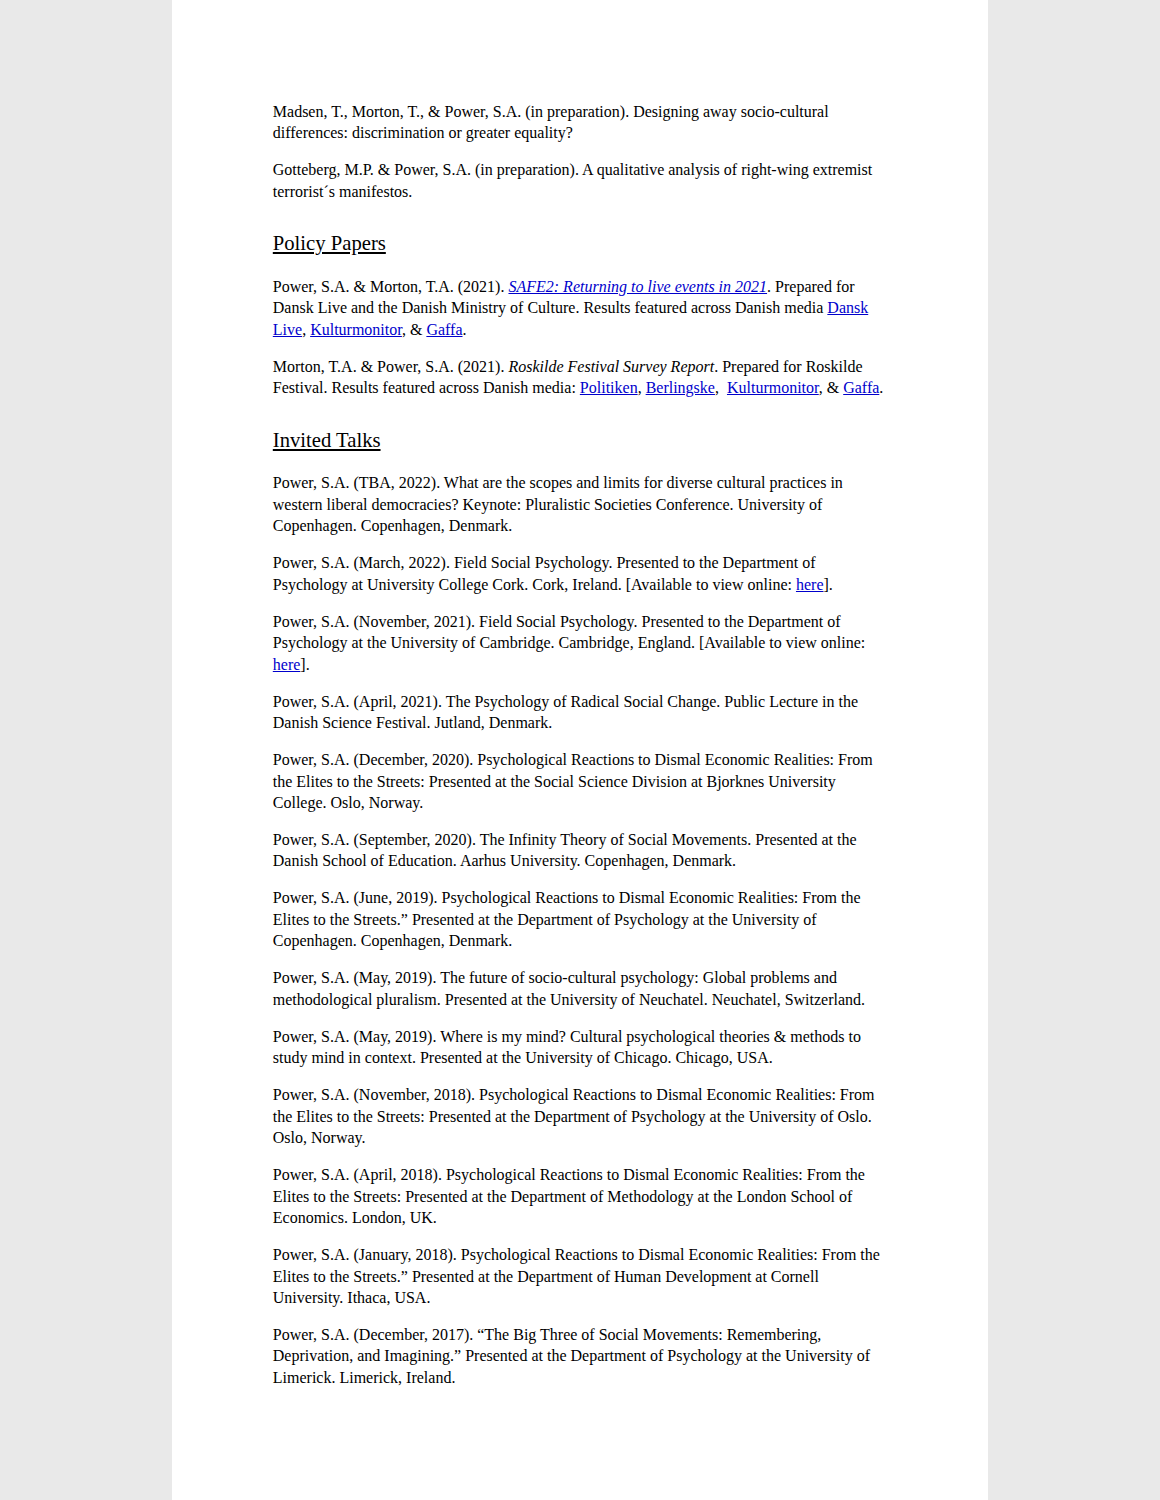Madsen, T., Morton, T., & Power, S.A. (in preparation). Designing away socio-cultural differences: discrimination or greater equality?
Gotteberg, M.P. & Power, S.A. (in preparation). A qualitative analysis of right-wing extremist terrorist´s manifestos.
Policy Papers
Power, S.A. & Morton, T.A. (2021). SAFE2: Returning to live events in 2021. Prepared for Dansk Live and the Danish Ministry of Culture. Results featured across Danish media Dansk Live, Kulturmonitor, & Gaffa.
Morton, T.A. & Power, S.A. (2021). Roskilde Festival Survey Report. Prepared for Roskilde Festival. Results featured across Danish media: Politiken, Berlingske, Kulturmonitor, & Gaffa.
Invited Talks
Power, S.A. (TBA, 2022). What are the scopes and limits for diverse cultural practices in western liberal democracies? Keynote: Pluralistic Societies Conference. University of Copenhagen. Copenhagen, Denmark.
Power, S.A. (March, 2022). Field Social Psychology. Presented to the Department of Psychology at University College Cork. Cork, Ireland. [Available to view online: here].
Power, S.A. (November, 2021). Field Social Psychology. Presented to the Department of Psychology at the University of Cambridge. Cambridge, England. [Available to view online: here].
Power, S.A. (April, 2021). The Psychology of Radical Social Change. Public Lecture in the Danish Science Festival. Jutland, Denmark.
Power, S.A. (December, 2020). Psychological Reactions to Dismal Economic Realities: From the Elites to the Streets: Presented at the Social Science Division at Bjorknes University College. Oslo, Norway.
Power, S.A. (September, 2020). The Infinity Theory of Social Movements. Presented at the Danish School of Education. Aarhus University. Copenhagen, Denmark.
Power, S.A. (June, 2019). Psychological Reactions to Dismal Economic Realities: From the Elites to the Streets.” Presented at the Department of Psychology at the University of Copenhagen. Copenhagen, Denmark.
Power, S.A. (May, 2019). The future of socio-cultural psychology: Global problems and methodological pluralism. Presented at the University of Neuchatel. Neuchatel, Switzerland.
Power, S.A. (May, 2019). Where is my mind? Cultural psychological theories & methods to study mind in context. Presented at the University of Chicago. Chicago, USA.
Power, S.A. (November, 2018). Psychological Reactions to Dismal Economic Realities: From the Elites to the Streets: Presented at the Department of Psychology at the University of Oslo. Oslo, Norway.
Power, S.A. (April, 2018). Psychological Reactions to Dismal Economic Realities: From the Elites to the Streets: Presented at the Department of Methodology at the London School of Economics. London, UK.
Power, S.A. (January, 2018). Psychological Reactions to Dismal Economic Realities: From the Elites to the Streets.” Presented at the Department of Human Development at Cornell University. Ithaca, USA.
Power, S.A. (December, 2017). “The Big Three of Social Movements: Remembering, Deprivation, and Imagining.” Presented at the Department of Psychology at the University of Limerick. Limerick, Ireland.